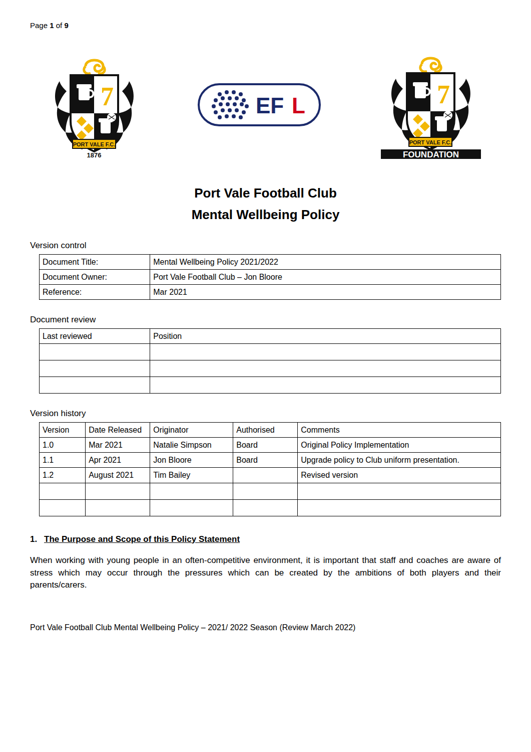Page 1 of 9
7 PORT VALE F.C. 1876
EF L
7 PORT VALE F.C. 1876 FOUNDATION
Port Vale Football Club
Mental Wellbeing Policy
Version control
| Document Title: | Mental Wellbeing Policy 2021/2022 |
| Document Owner: | Port Vale Football Club – Jon Bloore |
| Reference: | Mar 2021 |
Document review
| Last reviewed | Position |
Version history
| Version | Date Released | Originator | Authorised | Comments |
| 1.0 | Mar 2021 | Natalie Simpson | Board | Original Policy Implementation |
| 1.1 | Apr 2021 | Jon Bloore | Board | Upgrade policy to Club uniform presentation. |
| 1.2 | August 2021 | Tim Bailey | | Revised version |
1. The Purpose and Scope of this Policy Statement
When working with young people in an often-competitive environment, it is important that staff and coaches are aware of stress which may occur through the pressures which can be created by the ambitions of both players and their parents/carers.
Port Vale Football Club Mental Wellbeing Policy – 2021/ 2022 Season (Review March 2022)